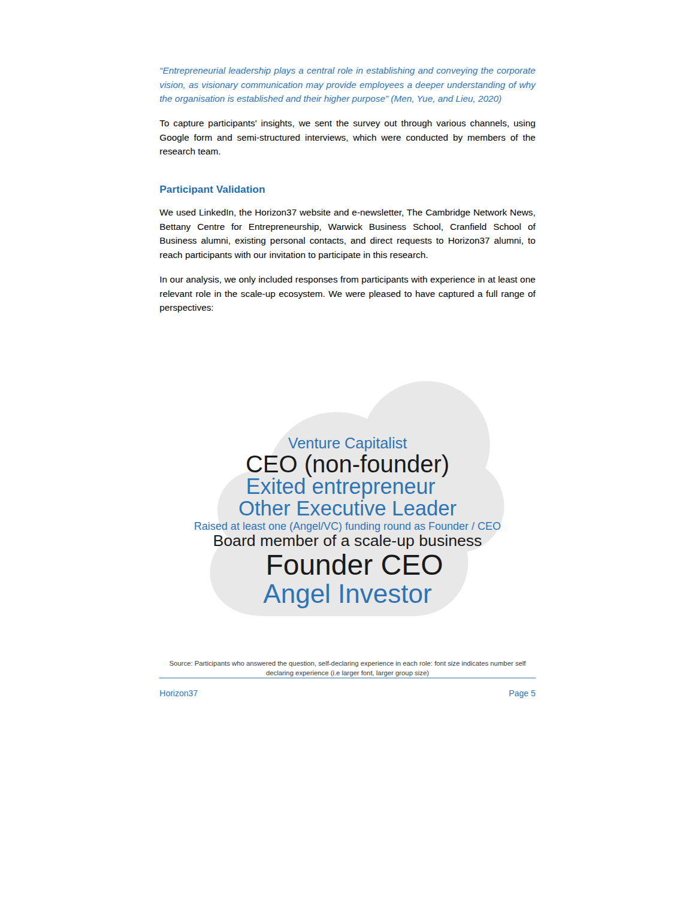“Entrepreneurial leadership plays a central role in establishing and conveying the corporate vision, as visionary communication may provide employees a deeper understanding of why the organisation is established and their higher purpose” (Men, Yue, and Lieu, 2020)
To capture participants' insights, we sent the survey out through various channels, using Google form and semi-structured interviews, which were conducted by members of the research team.
Participant Validation
We used LinkedIn, the Horizon37 website and e-newsletter, The Cambridge Network News, Bettany Centre for Entrepreneurship, Warwick Business School, Cranfield School of Business alumni, existing personal contacts, and direct requests to Horizon37 alumni, to reach participants with our invitation to participate in this research.
In our analysis, we only included responses from participants with experience in at least one relevant role in the scale-up ecosystem. We were pleased to have captured a full range of perspectives:
Venture Capitalist CEO (non-founder) Exited entrepreneur Other Executive Leader Raised at least one (Angel/VC) funding round as Founder / CEO Board member of a scale-up business Founder CEO Angel Investor
Source: Participants who answered the question, self-declaring experience in each role: font size indicates number self declaring experience (i.e larger font, larger group size)
Horizon37 Page 5